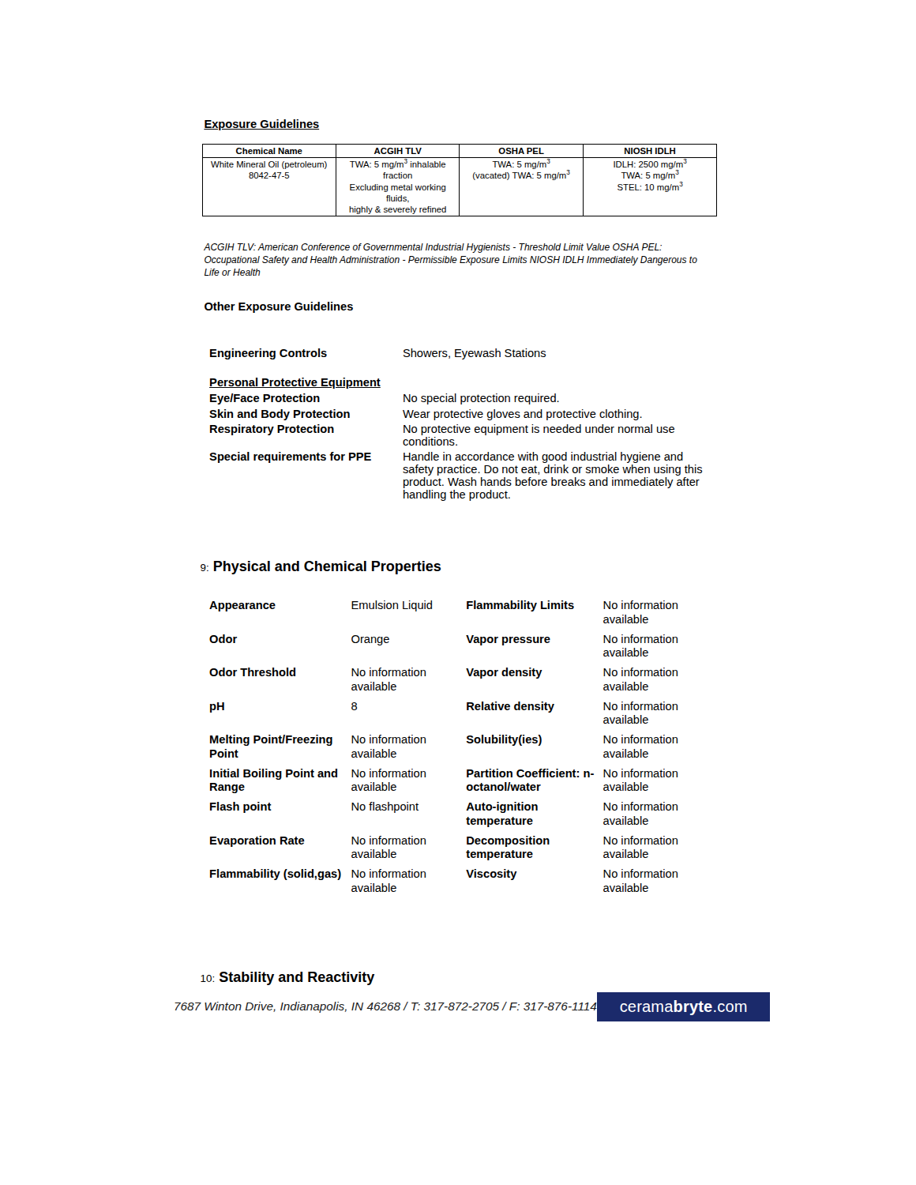Exposure Guidelines
| Chemical Name | ACGIH TLV | OSHA PEL | NIOSH IDLH |
| --- | --- | --- | --- |
| White Mineral Oil (petroleum) 8042-47-5 | TWA: 5 mg/m 3 inhalable fraction Excluding metal working fluids, highly & severely refined | TWA: 5 mg/m 3 (vacated) TWA: 5 mg/m 3 | IDLH: 2500 mg/m 3 TWA: 5 mg/m 3 STEL: 10 mg/m 3 |
ACGIH TLV: American Conference of Governmental Industrial Hygienists - Threshold Limit Value OSHA PEL: Occupational Safety and Health Administration - Permissible Exposure Limits NIOSH IDLH Immediately Dangerous to Life or Health
Other Exposure Guidelines
Engineering Controls
Showers, Eyewash Stations
Personal Protective Equipment
Eye/Face Protection
No special protection required.
Skin and Body Protection
Wear protective gloves and protective clothing.
Respiratory Protection
No protective equipment is needed under normal use conditions.
Special requirements for PPE
Handle in accordance with good industrial hygiene and safety practice. Do not eat, drink or smoke when using this product. Wash hands before breaks and immediately after handling the product.
9: Physical and Chemical Properties
| Appearance | Emulsion Liquid | Flammability Limits | No information available |
| Odor | Orange | Vapor pressure | No information available |
| Odor Threshold | No information available | Vapor density | No information available |
| pH | 8 | Relative density | No information available |
| Melting Point/Freezing Point | No information available | Solubility(ies) | No information available |
| Initial Boiling Point and Range | No information available | Partition Coefficient: n-octanol/water | No information available |
| Flash point | No flashpoint | Auto-ignition temperature | No information available |
| Evaporation Rate | No information available | Decomposition temperature | No information available |
| Flammability (solid,gas) | No information available | Viscosity | No information available |
10: Stability and Reactivity
7687 Winton Drive, Indianapolis, IN 46268 / T: 317-872-2705 / F: 317-876-1114
cerama bryte.com